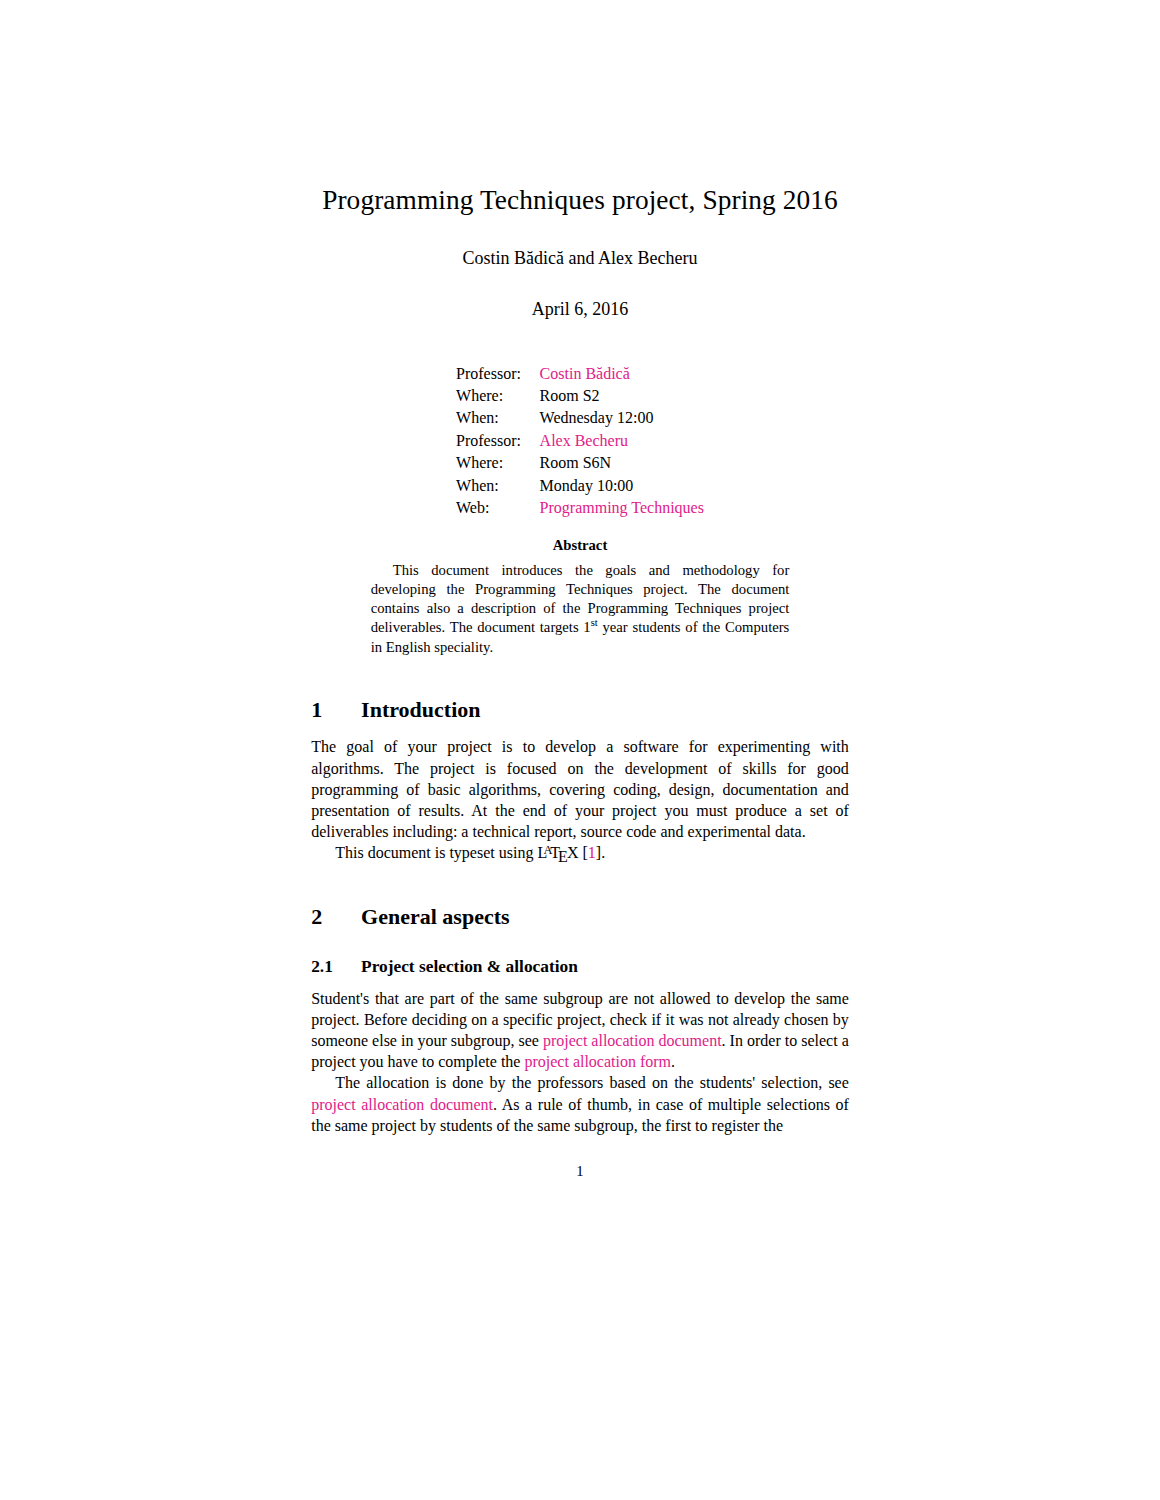Programming Techniques project, Spring 2016
Costin Bădică and Alex Becheru
April 6, 2016
| Professor: | Costin Bădică |
| Where: | Room S2 |
| When: | Wednesday 12:00 |
| Professor: | Alex Becheru |
| Where: | Room S6N |
| When: | Monday 10:00 |
| Web: | Programming Techniques |
Abstract
This document introduces the goals and methodology for developing the Programming Techniques project. The document contains also a description of the Programming Techniques project deliverables. The document targets 1st year students of the Computers in English speciality.
1 Introduction
The goal of your project is to develop a software for experimenting with algorithms. The project is focused on the development of skills for good programming of basic algorithms, covering coding, design, documentation and presentation of results. At the end of your project you must produce a set of deliverables including: a technical report, source code and experimental data.
This document is typeset using LATEX [1].
2 General aspects
2.1 Project selection & allocation
Student's that are part of the same subgroup are not allowed to develop the same project. Before deciding on a specific project, check if it was not already chosen by someone else in your subgroup, see project allocation document. In order to select a project you have to complete the project allocation form.
The allocation is done by the professors based on the students' selection, see project allocation document. As a rule of thumb, in case of multiple selections of the same project by students of the same subgroup, the first to register the
1